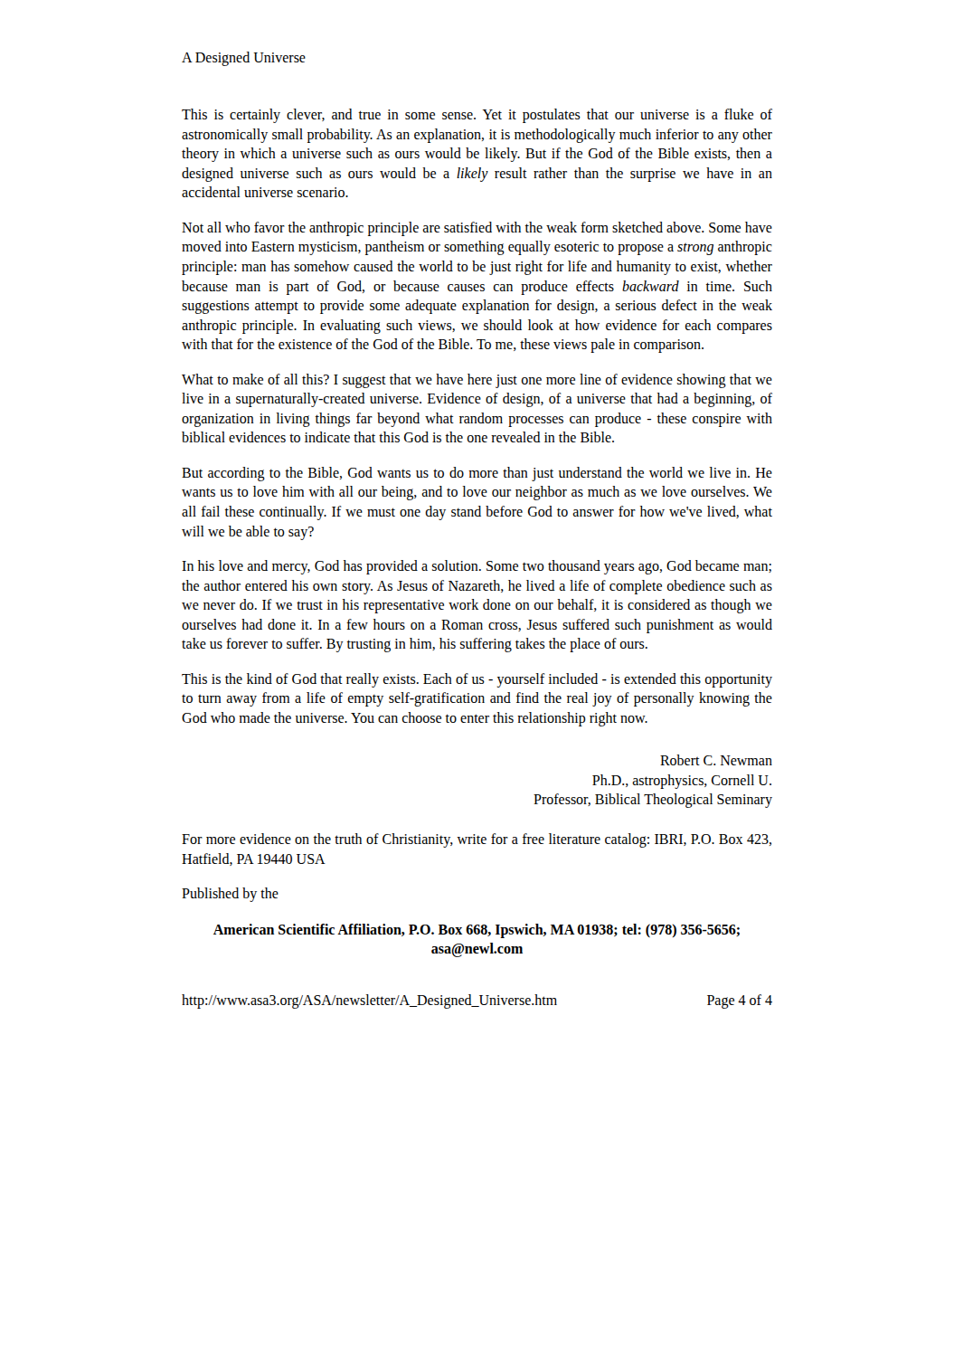A Designed Universe
This is certainly clever, and true in some sense. Yet it postulates that our universe is a fluke of astronomically small probability. As an explanation, it is methodologically much inferior to any other theory in which a universe such as ours would be likely. But if the God of the Bible exists, then a designed universe such as ours would be a likely result rather than the surprise we have in an accidental universe scenario.
Not all who favor the anthropic principle are satisfied with the weak form sketched above. Some have moved into Eastern mysticism, pantheism or something equally esoteric to propose a strong anthropic principle: man has somehow caused the world to be just right for life and humanity to exist, whether because man is part of God, or because causes can produce effects backward in time. Such suggestions attempt to provide some adequate explanation for design, a serious defect in the weak anthropic principle. In evaluating such views, we should look at how evidence for each compares with that for the existence of the God of the Bible. To me, these views pale in comparison.
What to make of all this? I suggest that we have here just one more line of evidence showing that we live in a supernaturally-created universe. Evidence of design, of a universe that had a beginning, of organization in living things far beyond what random processes can produce - these conspire with biblical evidences to indicate that this God is the one revealed in the Bible.
But according to the Bible, God wants us to do more than just understand the world we live in. He wants us to love him with all our being, and to love our neighbor as much as we love ourselves. We all fail these continually. If we must one day stand before God to answer for how we've lived, what will we be able to say?
In his love and mercy, God has provided a solution. Some two thousand years ago, God became man; the author entered his own story. As Jesus of Nazareth, he lived a life of complete obedience such as we never do. If we trust in his representative work done on our behalf, it is considered as though we ourselves had done it. In a few hours on a Roman cross, Jesus suffered such punishment as would take us forever to suffer. By trusting in him, his suffering takes the place of ours.
This is the kind of God that really exists. Each of us - yourself included - is extended this opportunity to turn away from a life of empty self-gratification and find the real joy of personally knowing the God who made the universe. You can choose to enter this relationship right now.
Robert C. Newman
Ph.D., astrophysics, Cornell U.
Professor, Biblical Theological Seminary
For more evidence on the truth of Christianity, write for a free literature catalog: IBRI, P.O. Box 423, Hatfield, PA 19440 USA
Published by the
American Scientific Affiliation, P.O. Box 668, Ipswich, MA 01938; tel: (978) 356-5656;
asa@newl.com
http://www.asa3.org/ASA/newsletter/A_Designed_Universe.htm
Page 4 of 4